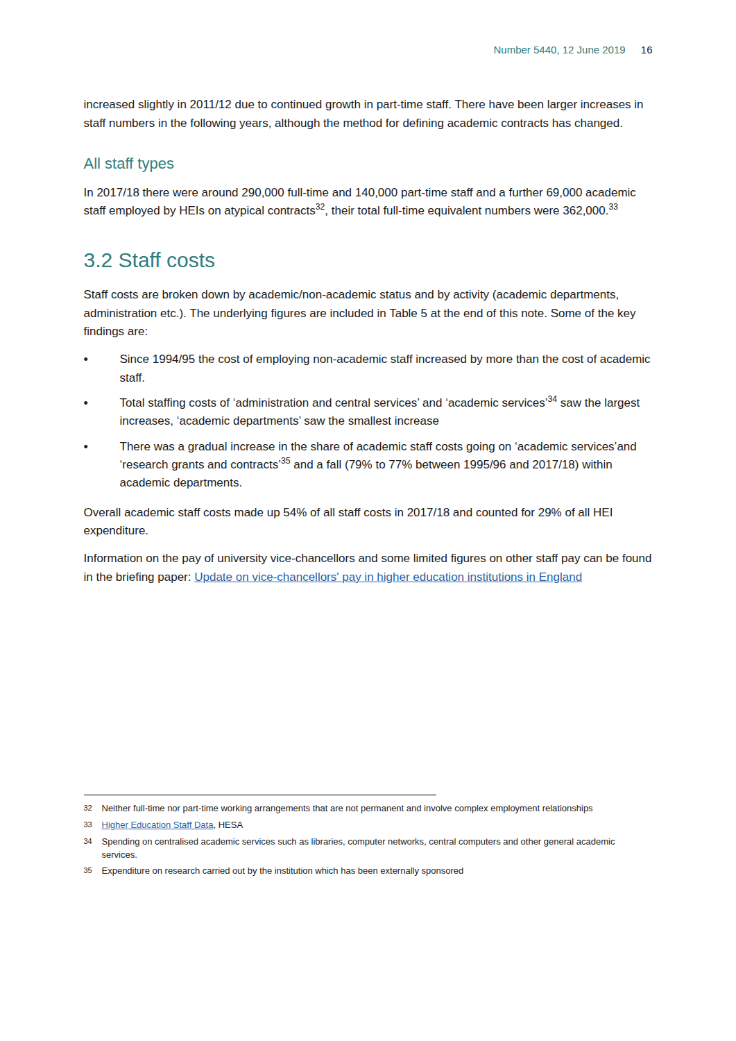Number 5440, 12 June 2019 16
increased slightly in 2011/12 due to continued growth in part-time staff. There have been larger increases in staff numbers in the following years, although the method for defining academic contracts has changed.
All staff types
In 2017/18 there were around 290,000 full-time and 140,000 part-time staff and a further 69,000 academic staff employed by HEIs on atypical contracts32, their total full-time equivalent numbers were 362,000.33
3.2 Staff costs
Staff costs are broken down by academic/non-academic status and by activity (academic departments, administration etc.). The underlying figures are included in Table 5 at the end of this note. Some of the key findings are:
Since 1994/95 the cost of employing non-academic staff increased by more than the cost of academic staff.
Total staffing costs of ‘administration and central services’ and ‘academic services’34 saw the largest increases, ‘academic departments’ saw the smallest increase
There was a gradual increase in the share of academic staff costs going on ‘academic services’and ‘research grants and contracts’35 and a fall (79% to 77% between 1995/96 and 2017/18) within academic departments.
Overall academic staff costs made up 54% of all staff costs in 2017/18 and counted for 29% of all HEI expenditure.
Information on the pay of university vice-chancellors and some limited figures on other staff pay can be found in the briefing paper: Update on vice-chancellors' pay in higher education institutions in England
32
Neither full-time nor part-time working arrangements that are not permanent and involve complex employment relationships
33
Higher Education Staff Data, HESA
34
Spending on centralised academic services such as libraries, computer networks, central computers and other general academic services.
35
Expenditure on research carried out by the institution which has been externally sponsored